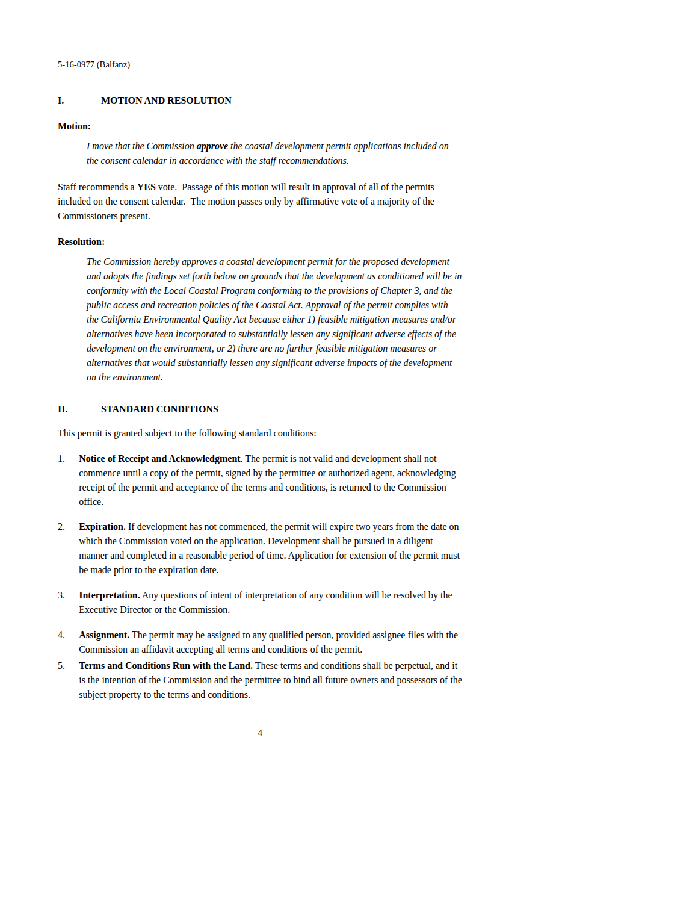5-16-0977 (Balfanz)
I. MOTION AND RESOLUTION
Motion:
I move that the Commission approve the coastal development permit applications included on the consent calendar in accordance with the staff recommendations.
Staff recommends a YES vote. Passage of this motion will result in approval of all of the permits included on the consent calendar. The motion passes only by affirmative vote of a majority of the Commissioners present.
Resolution:
The Commission hereby approves a coastal development permit for the proposed development and adopts the findings set forth below on grounds that the development as conditioned will be in conformity with the Local Coastal Program conforming to the provisions of Chapter 3, and the public access and recreation policies of the Coastal Act. Approval of the permit complies with the California Environmental Quality Act because either 1) feasible mitigation measures and/or alternatives have been incorporated to substantially lessen any significant adverse effects of the development on the environment, or 2) there are no further feasible mitigation measures or alternatives that would substantially lessen any significant adverse impacts of the development on the environment.
II. STANDARD CONDITIONS
This permit is granted subject to the following standard conditions:
Notice of Receipt and Acknowledgment. The permit is not valid and development shall not commence until a copy of the permit, signed by the permittee or authorized agent, acknowledging receipt of the permit and acceptance of the terms and conditions, is returned to the Commission office.
Expiration. If development has not commenced, the permit will expire two years from the date on which the Commission voted on the application. Development shall be pursued in a diligent manner and completed in a reasonable period of time. Application for extension of the permit must be made prior to the expiration date.
Interpretation. Any questions of intent of interpretation of any condition will be resolved by the Executive Director or the Commission.
Assignment. The permit may be assigned to any qualified person, provided assignee files with the Commission an affidavit accepting all terms and conditions of the permit.
Terms and Conditions Run with the Land. These terms and conditions shall be perpetual, and it is the intention of the Commission and the permittee to bind all future owners and possessors of the subject property to the terms and conditions.
4